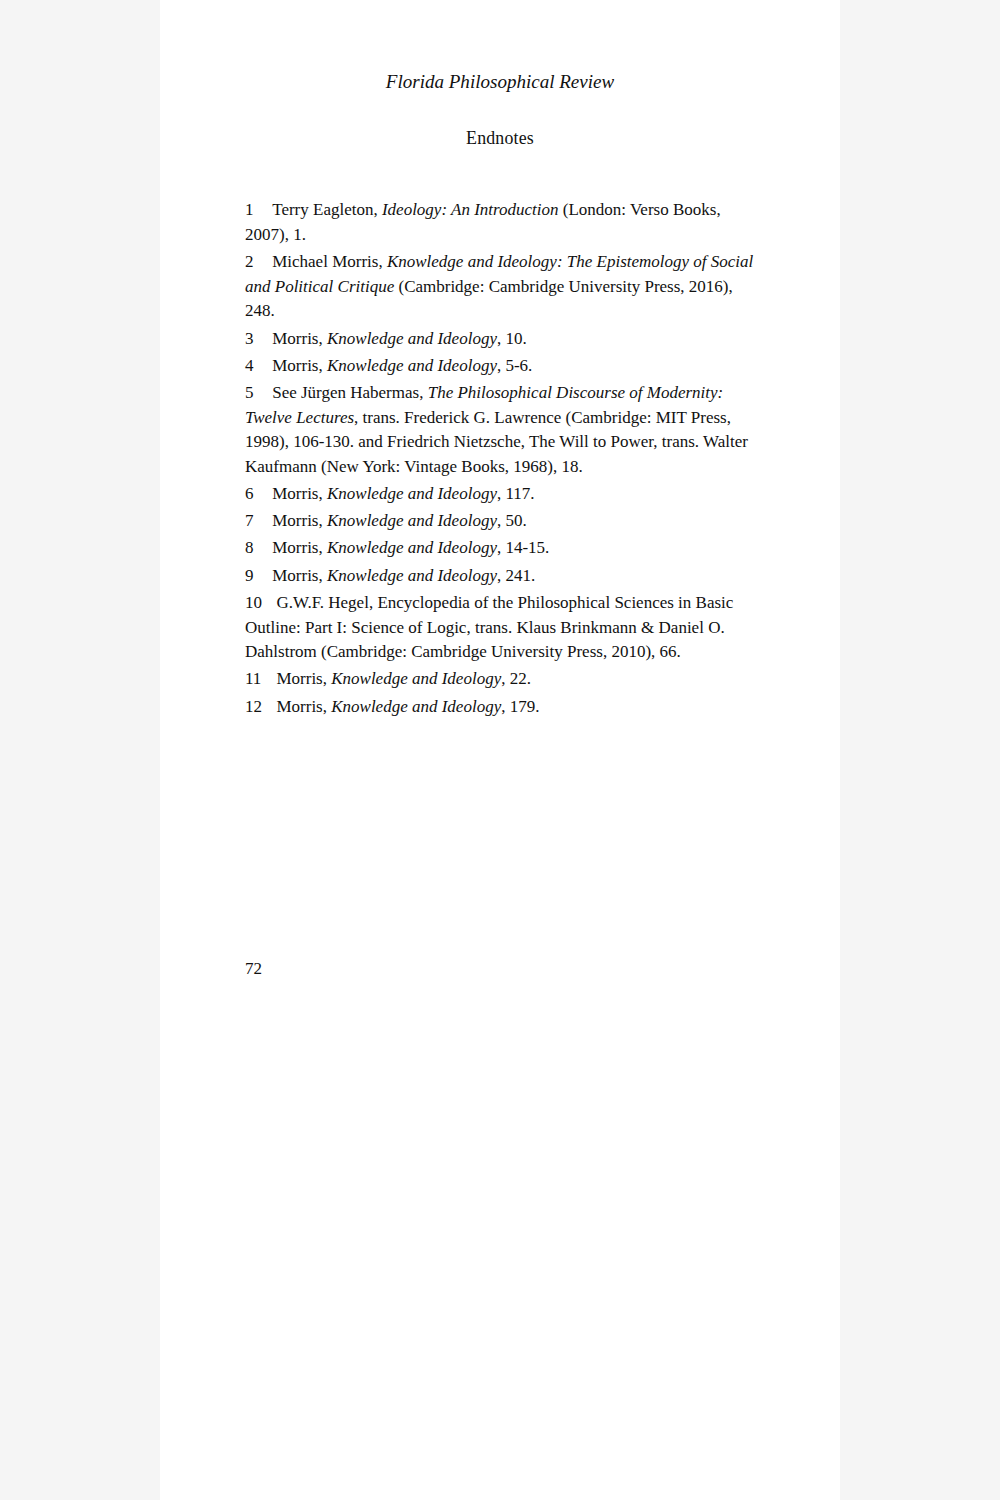Florida Philosophical Review
Endnotes
1 Terry Eagleton, Ideology: An Introduction (London: Verso Books, 2007), 1.
2 Michael Morris, Knowledge and Ideology: The Epistemology of Social and Political Critique (Cambridge: Cambridge University Press, 2016), 248.
3 Morris, Knowledge and Ideology, 10.
4 Morris, Knowledge and Ideology, 5-6.
5 See Jürgen Habermas, The Philosophical Discourse of Modernity: Twelve Lectures, trans. Frederick G. Lawrence (Cambridge: MIT Press, 1998), 106-130. and Friedrich Nietzsche, The Will to Power, trans. Walter Kaufmann (New York: Vintage Books, 1968), 18.
6 Morris, Knowledge and Ideology, 117.
7 Morris, Knowledge and Ideology, 50.
8 Morris, Knowledge and Ideology, 14-15.
9 Morris, Knowledge and Ideology, 241.
10 G.W.F. Hegel, Encyclopedia of the Philosophical Sciences in Basic Outline: Part I: Science of Logic, trans. Klaus Brinkmann & Daniel O. Dahlstrom (Cambridge: Cambridge University Press, 2010), 66.
11 Morris, Knowledge and Ideology, 22.
12 Morris, Knowledge and Ideology, 179.
72